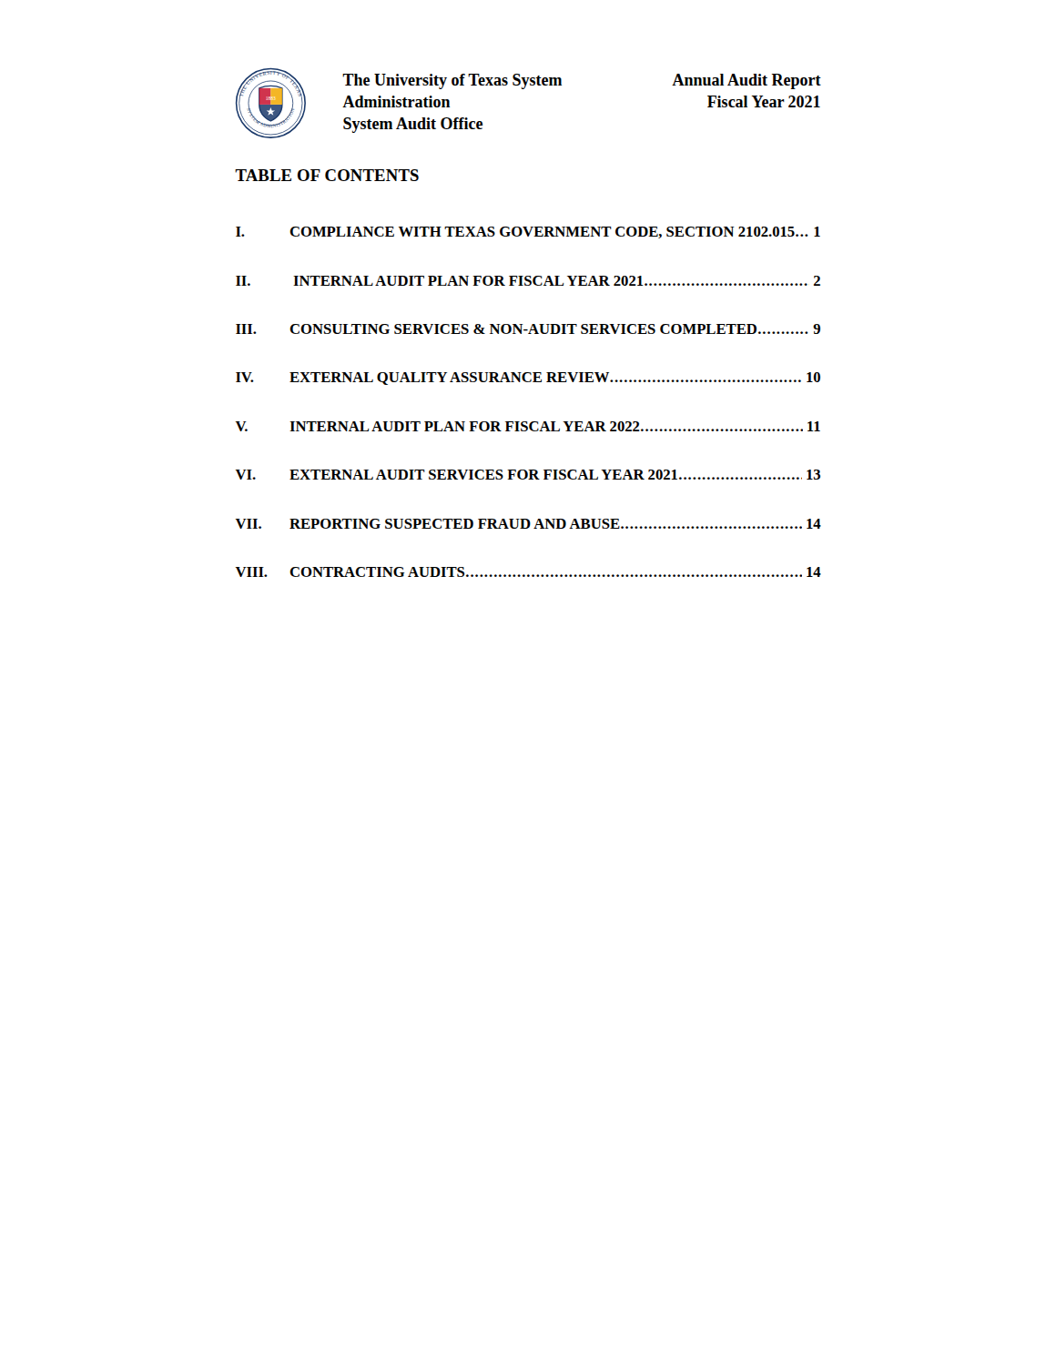THE UNIVERSITY OF TEXAS SYSTEM ADMINISTRATION 1883
The University of Texas System Administration
System Audit Office
Annual Audit Report
Fiscal Year 2021
Table of Contents
I. Compliance with Texas Government Code, Section 2102.015 ........ 1
II. Internal Audit Plan for Fiscal Year 2021 ............................................... 2
III. Consulting Services & Non-Audit Services Completed .................. 9
IV. External Quality Assurance Review ....................................................... 10
V. Internal Audit Plan for Fiscal Year 2022 ............................................... 11
VI. External Audit Services for Fiscal Year 2021 .................................... 13
VII. Reporting Suspected Fraud and Abuse .................................................... 14
VIII. Contracting Audits .......................................................................... 14